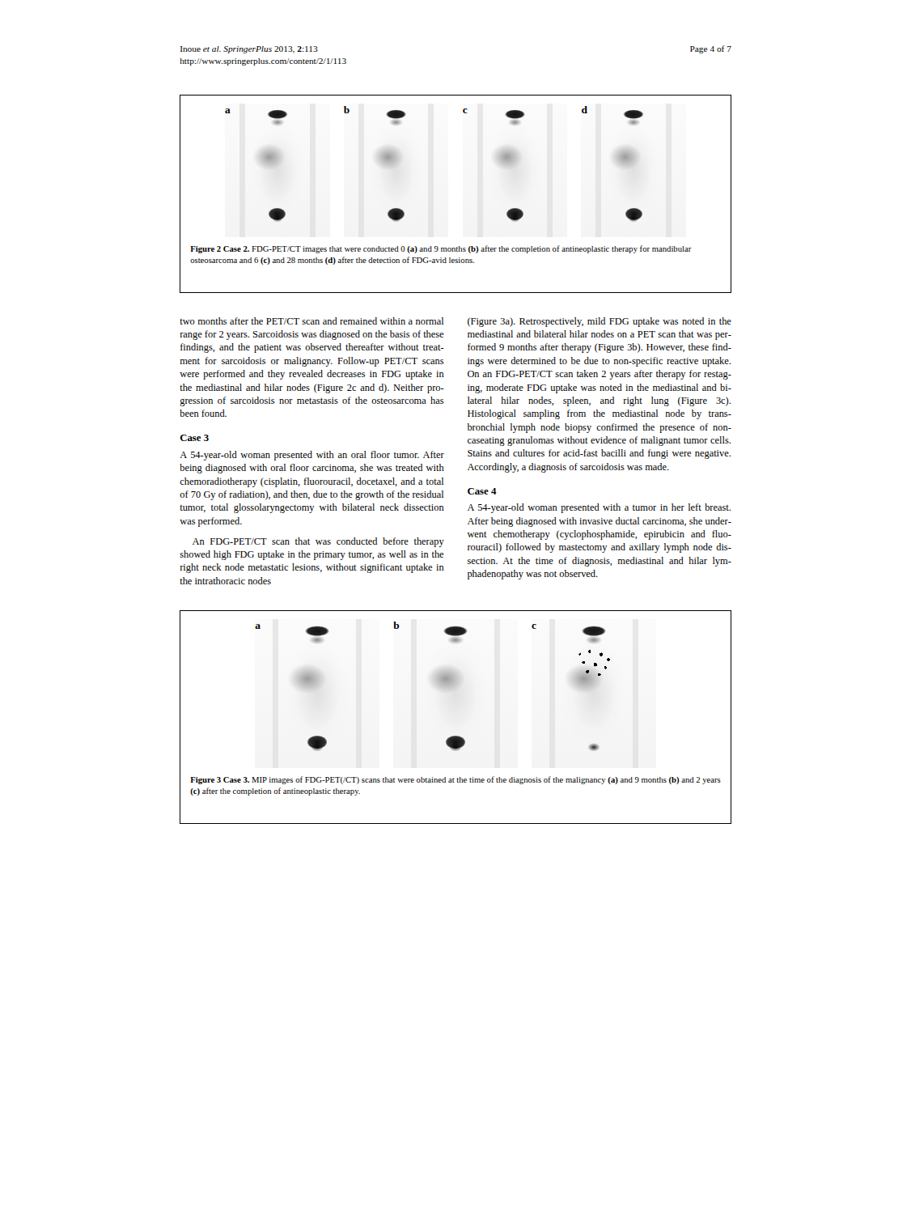Inoue et al. SpringerPlus 2013, 2:113
http://www.springerplus.com/content/2/1/113
Page 4 of 7
a
b
c
d
Figure 2 Case 2. FDG-PET/CT images that were conducted 0 (a) and 9 months (b) after the completion of antineoplastic therapy for mandibular osteosarcoma and 6 (c) and 28 months (d) after the detection of FDG-avid lesions.
two months after the PET/CT scan and remained within a normal range for 2 years. Sarcoidosis was diagnosed on the basis of these findings, and the patient was observed thereafter without treatment for sarcoidosis or malignancy. Follow-up PET/CT scans were performed and they revealed decreases in FDG uptake in the mediastinal and hilar nodes (Figure 2c and d). Neither progression of sarcoidosis nor metastasis of the osteosarcoma has been found.
Case 3
A 54-year-old woman presented with an oral floor tumor. After being diagnosed with oral floor carcinoma, she was treated with chemoradiotherapy (cisplatin, fluorouracil, docetaxel, and a total of 70 Gy of radiation), and then, due to the growth of the residual tumor, total glossolaryngectomy with bilateral neck dissection was performed.
An FDG-PET/CT scan that was conducted before therapy showed high FDG uptake in the primary tumor, as well as in the right neck node metastatic lesions, without significant uptake in the intrathoracic nodes
(Figure 3a). Retrospectively, mild FDG uptake was noted in the mediastinal and bilateral hilar nodes on a PET scan that was performed 9 months after therapy (Figure 3b). However, these findings were determined to be due to non-specific reactive uptake. On an FDG-PET/CT scan taken 2 years after therapy for restaging, moderate FDG uptake was noted in the mediastinal and bilateral hilar nodes, spleen, and right lung (Figure 3c). Histological sampling from the mediastinal node by transbronchial lymph node biopsy confirmed the presence of noncaseating granulomas without evidence of malignant tumor cells. Stains and cultures for acid-fast bacilli and fungi were negative. Accordingly, a diagnosis of sarcoidosis was made.
Case 4
A 54-year-old woman presented with a tumor in her left breast. After being diagnosed with invasive ductal carcinoma, she underwent chemotherapy (cyclophosphamide, epirubicin and fluorouracil) followed by mastectomy and axillary lymph node dissection. At the time of diagnosis, mediastinal and hilar lymphadenopathy was not observed.
a
b
c
Figure 3 Case 3. MIP images of FDG-PET(/CT) scans that were obtained at the time of the diagnosis of the malignancy (a) and 9 months (b) and 2 years (c) after the completion of antineoplastic therapy.